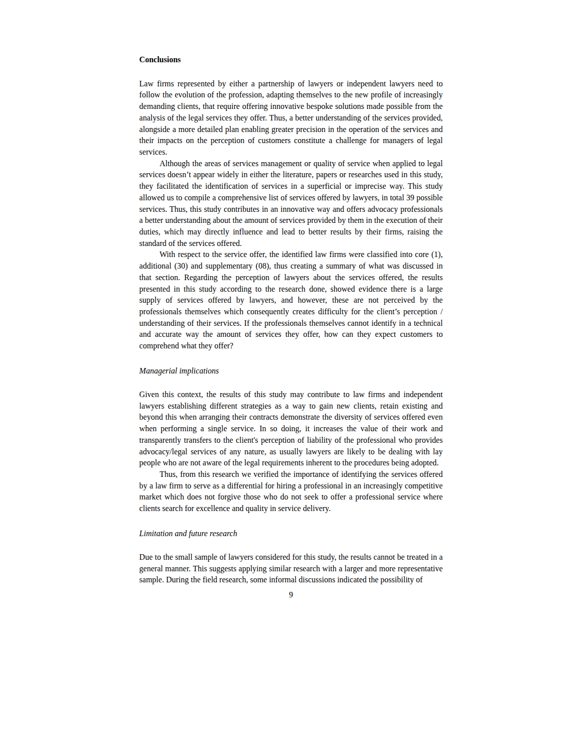Conclusions
Law firms represented by either a partnership of lawyers or independent lawyers need to follow the evolution of the profession, adapting themselves to the new profile of increasingly demanding clients, that require offering innovative bespoke solutions made possible from the analysis of the legal services they offer. Thus, a better understanding of the services provided, alongside a more detailed plan enabling greater precision in the operation of the services and their impacts on the perception of customers constitute a challenge for managers of legal services.
Although the areas of services management or quality of service when applied to legal services doesn’t appear widely in either the literature, papers or researches used in this study, they facilitated the identification of services in a superficial or imprecise way. This study allowed us to compile a comprehensive list of services offered by lawyers, in total 39 possible services. Thus, this study contributes in an innovative way and offers advocacy professionals a better understanding about the amount of services provided by them in the execution of their duties, which may directly influence and lead to better results by their firms, raising the standard of the services offered.
With respect to the service offer, the identified law firms were classified into core (1), additional (30) and supplementary (08), thus creating a summary of what was discussed in that section. Regarding the perception of lawyers about the services offered, the results presented in this study according to the research done, showed evidence there is a large supply of services offered by lawyers, and however, these are not perceived by the professionals themselves which consequently creates difficulty for the client’s perception / understanding of their services. If the professionals themselves cannot identify in a technical and accurate way the amount of services they offer, how can they expect customers to comprehend what they offer?
Managerial implications
Given this context, the results of this study may contribute to law firms and independent lawyers establishing different strategies as a way to gain new clients, retain existing and beyond this when arranging their contracts demonstrate the diversity of services offered even when performing a single service. In so doing, it increases the value of their work and transparently transfers to the client's perception of liability of the professional who provides advocacy/legal services of any nature, as usually lawyers are likely to be dealing with lay people who are not aware of the legal requirements inherent to the procedures being adopted.
Thus, from this research we verified the importance of identifying the services offered by a law firm to serve as a differential for hiring a professional in an increasingly competitive market which does not forgive those who do not seek to offer a professional service where clients search for excellence and quality in service delivery.
Limitation and future research
Due to the small sample of lawyers considered for this study, the results cannot be treated in a general manner. This suggests applying similar research with a larger and more representative sample. During the field research, some informal discussions indicated the possibility of
9